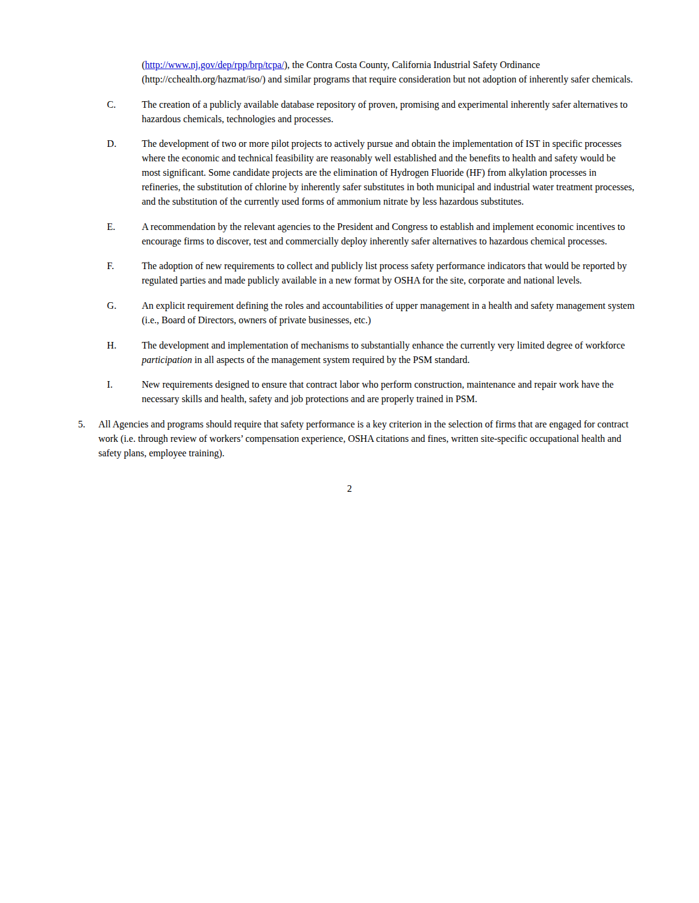(http://www.nj.gov/dep/rpp/brp/tcpa/), the Contra Costa County, California Industrial Safety Ordinance (http://cchealth.org/hazmat/iso/) and similar programs that require consideration but not adoption of inherently safer chemicals.
C.
The creation of a publicly available database repository of proven, promising and experimental inherently safer alternatives to hazardous chemicals, technologies and processes.
D.
The development of two or more pilot projects to actively pursue and obtain the implementation of IST in specific processes where the economic and technical feasibility are reasonably well established and the benefits to health and safety would be most significant. Some candidate projects are the elimination of Hydrogen Fluoride (HF) from alkylation processes in refineries, the substitution of chlorine by inherently safer substitutes in both municipal and industrial water treatment processes, and the substitution of the currently used forms of ammonium nitrate by less hazardous substitutes.
E.
A recommendation by the relevant agencies to the President and Congress to establish and implement economic incentives to encourage firms to discover, test and commercially deploy inherently safer alternatives to hazardous chemical processes.
F.
The adoption of new requirements to collect and publicly list process safety performance indicators that would be reported by regulated parties and made publicly available in a new format by OSHA for the site, corporate and national levels.
G.
An explicit requirement defining the roles and accountabilities of upper management in a health and safety management system (i.e., Board of Directors, owners of private businesses, etc.)
H.
The development and implementation of mechanisms to substantially enhance the currently very limited degree of workforce participation in all aspects of the management system required by the PSM standard.
I.
New requirements designed to ensure that contract labor who perform construction, maintenance and repair work have the necessary skills and health, safety and job protections and are properly trained in PSM.
5.
All Agencies and programs should require that safety performance is a key criterion in the selection of firms that are engaged for contract work (i.e. through review of workers’ compensation experience, OSHA citations and fines, written site-specific occupational health and safety plans, employee training).
2